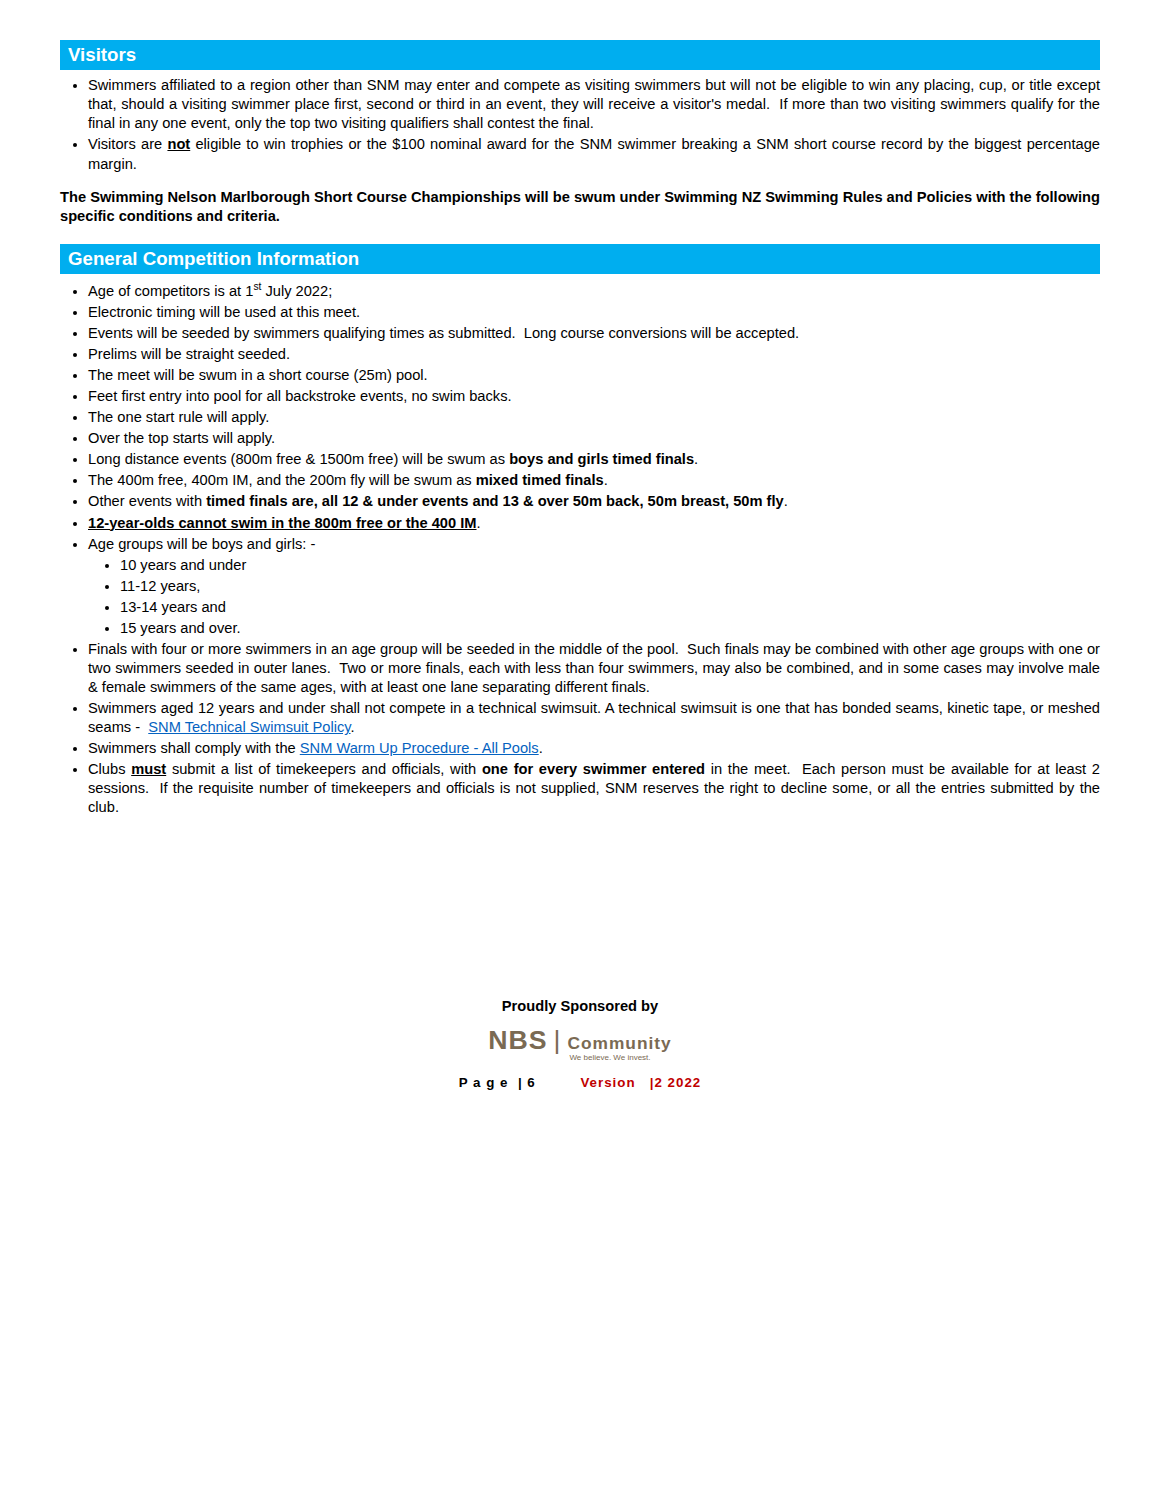Visitors
Swimmers affiliated to a region other than SNM may enter and compete as visiting swimmers but will not be eligible to win any placing, cup, or title except that, should a visiting swimmer place first, second or third in an event, they will receive a visitor's medal. If more than two visiting swimmers qualify for the final in any one event, only the top two visiting qualifiers shall contest the final.
Visitors are not eligible to win trophies or the $100 nominal award for the SNM swimmer breaking a SNM short course record by the biggest percentage margin.
The Swimming Nelson Marlborough Short Course Championships will be swum under Swimming NZ Swimming Rules and Policies with the following specific conditions and criteria.
General Competition Information
Age of competitors is at 1st July 2022;
Electronic timing will be used at this meet.
Events will be seeded by swimmers qualifying times as submitted. Long course conversions will be accepted.
Prelims will be straight seeded.
The meet will be swum in a short course (25m) pool.
Feet first entry into pool for all backstroke events, no swim backs.
The one start rule will apply.
Over the top starts will apply.
Long distance events (800m free & 1500m free) will be swum as boys and girls timed finals.
The 400m free, 400m IM, and the 200m fly will be swum as mixed timed finals.
Other events with timed finals are, all 12 & under events and 13 & over 50m back, 50m breast, 50m fly.
12-year-olds cannot swim in the 800m free or the 400 IM.
Age groups will be boys and girls: -
10 years and under
11-12 years,
13-14 years and
15 years and over.
Finals with four or more swimmers in an age group will be seeded in the middle of the pool. Such finals may be combined with other age groups with one or two swimmers seeded in outer lanes. Two or more finals, each with less than four swimmers, may also be combined, and in some cases may involve male & female swimmers of the same ages, with at least one lane separating different finals.
Swimmers aged 12 years and under shall not compete in a technical swimsuit. A technical swimsuit is one that has bonded seams, kinetic tape, or meshed seams - SNM Technical Swimsuit Policy.
Swimmers shall comply with the SNM Warm Up Procedure - All Pools.
Clubs must submit a list of timekeepers and officials, with one for every swimmer entered in the meet. Each person must be available for at least 2 sessions. If the requisite number of timekeepers and officials is not supplied, SNM reserves the right to decline some, or all the entries submitted by the club.
Proudly Sponsored by
NBS|Community
We believe. We invest.
P a g e | 6 Version |2 2022